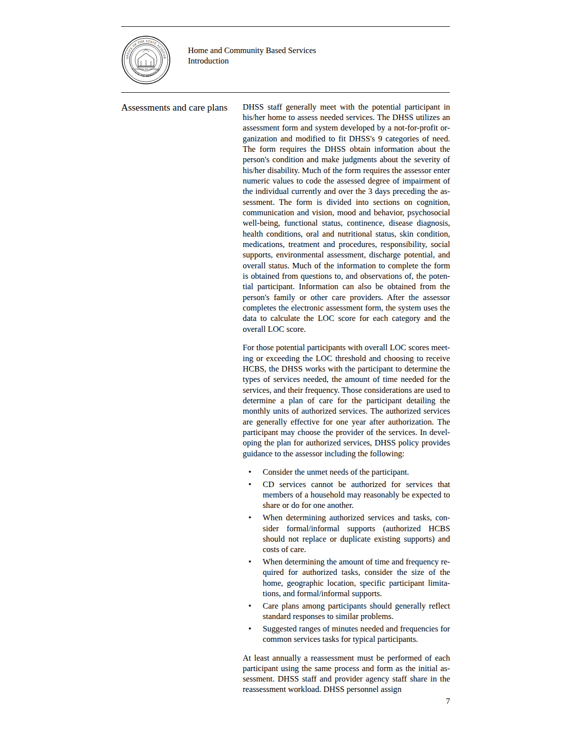OFFICE OF THE STATE AUDITOR STATE OF MISSOURI UNITED WE STAND
Home and Community Based Services
Introduction
Assessments and care plans
DHSS staff generally meet with the potential participant in his/her home to assess needed services. The DHSS utilizes an assessment form and system developed by a not-for-profit organization and modified to fit DHSS's 9 categories of need. The form requires the DHSS obtain information about the person's condition and make judgments about the severity of his/her disability. Much of the form requires the assessor enter numeric values to code the assessed degree of impairment of the individual currently and over the 3 days preceding the assessment. The form is divided into sections on cognition, communication and vision, mood and behavior, psychosocial well-being, functional status, continence, disease diagnosis, health conditions, oral and nutritional status, skin condition, medications, treatment and procedures, responsibility, social supports, environmental assessment, discharge potential, and overall status. Much of the information to complete the form is obtained from questions to, and observations of, the potential participant. Information can also be obtained from the person's family or other care providers. After the assessor completes the electronic assessment form, the system uses the data to calculate the LOC score for each category and the overall LOC score.
For those potential participants with overall LOC scores meeting or exceeding the LOC threshold and choosing to receive HCBS, the DHSS works with the participant to determine the types of services needed, the amount of time needed for the services, and their frequency. Those considerations are used to determine a plan of care for the participant detailing the monthly units of authorized services. The authorized services are generally effective for one year after authorization. The participant may choose the provider of the services. In developing the plan for authorized services, DHSS policy provides guidance to the assessor including the following:
Consider the unmet needs of the participant.
CD services cannot be authorized for services that members of a household may reasonably be expected to share or do for one another.
When determining authorized services and tasks, consider formal/informal supports (authorized HCBS should not replace or duplicate existing supports) and costs of care.
When determining the amount of time and frequency required for authorized tasks, consider the size of the home, geographic location, specific participant limitations, and formal/informal supports.
Care plans among participants should generally reflect standard responses to similar problems.
Suggested ranges of minutes needed and frequencies for common services tasks for typical participants.
At least annually a reassessment must be performed of each participant using the same process and form as the initial assessment. DHSS staff and provider agency staff share in the reassessment workload. DHSS personnel assign
7